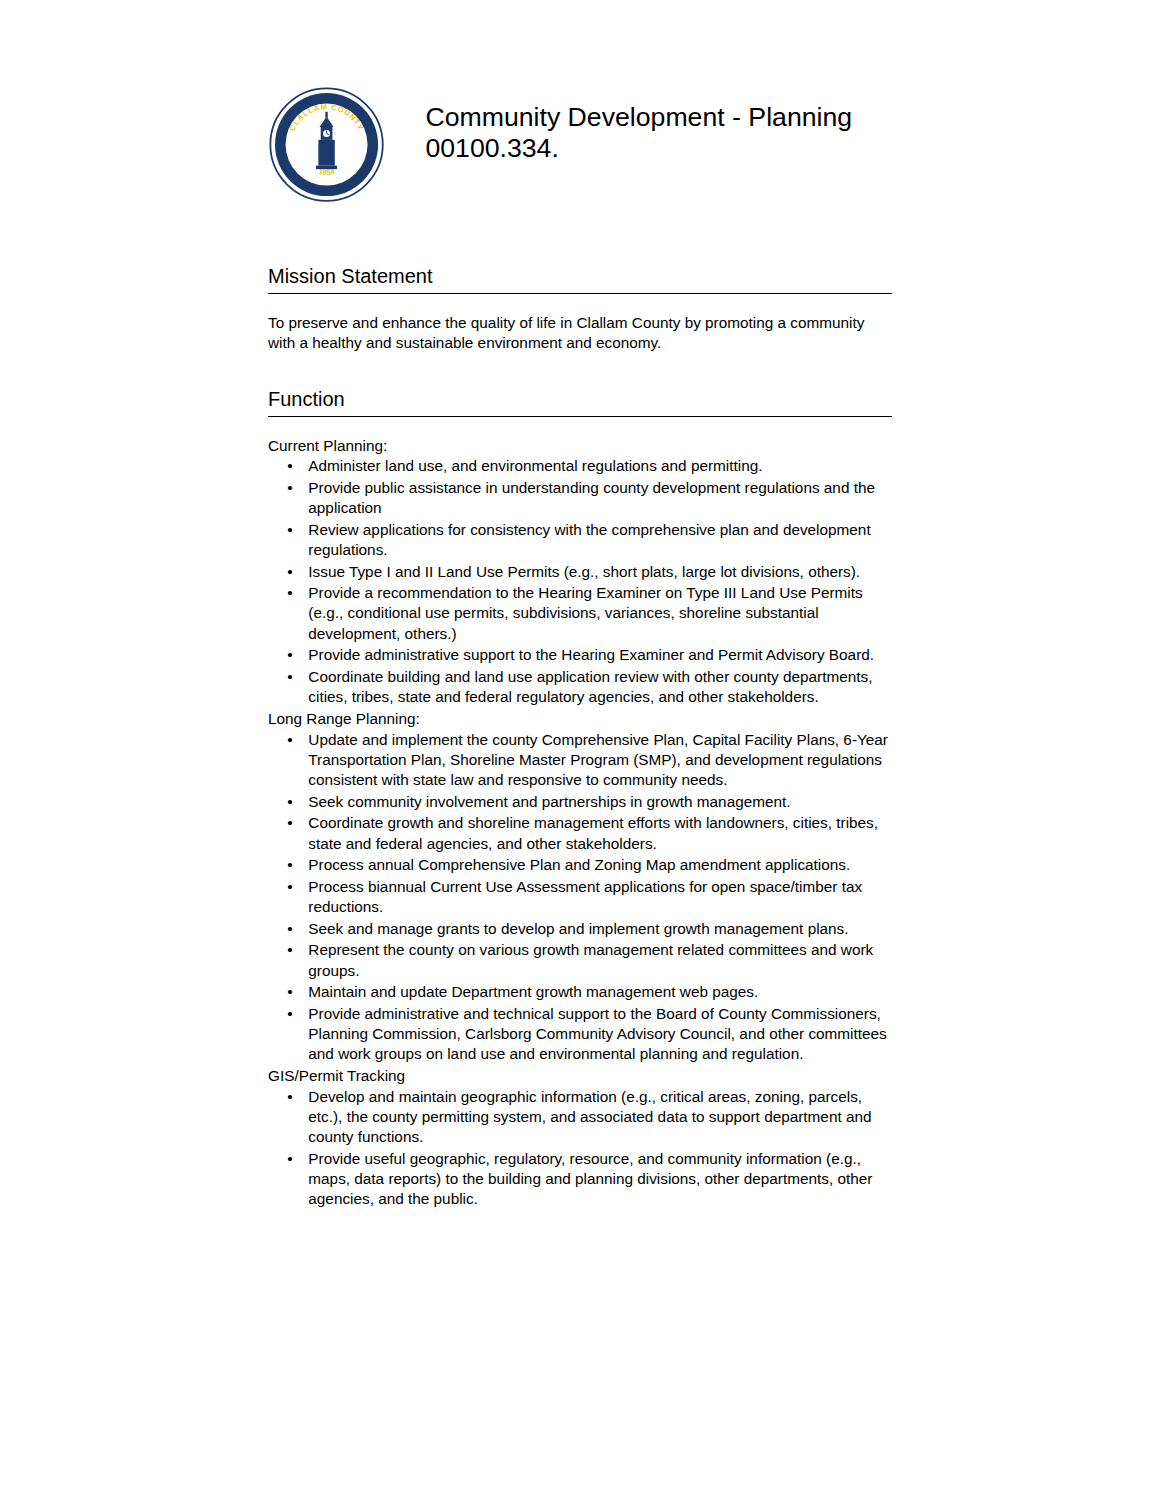CLALLAM COUNTY 1854
Community Development - Planning
00100.334.
Mission Statement
To preserve and enhance the quality of life in Clallam County by promoting a community with a healthy and sustainable environment and economy.
Function
Current Planning:
Administer land use, and environmental regulations and permitting.
Provide public assistance in understanding county development regulations and the application
Review applications for consistency with the comprehensive plan and development regulations.
Issue Type I and II Land Use Permits (e.g., short plats, large lot divisions, others).
Provide a recommendation to the Hearing Examiner on Type III Land Use Permits (e.g., conditional use permits, subdivisions, variances, shoreline substantial development, others.)
Provide administrative support to the Hearing Examiner and Permit Advisory Board.
Coordinate building and land use application review with other county departments, cities, tribes, state and federal regulatory agencies, and other stakeholders.
Long Range Planning:
Update and implement the county Comprehensive Plan, Capital Facility Plans, 6-Year Transportation Plan, Shoreline Master Program (SMP), and development regulations consistent with state law and responsive to community needs.
Seek community involvement and partnerships in growth management.
Coordinate growth and shoreline management efforts with landowners, cities, tribes, state and federal agencies, and other stakeholders.
Process annual Comprehensive Plan and Zoning Map amendment applications.
Process biannual Current Use Assessment applications for open space/timber tax reductions.
Seek and manage grants to develop and implement growth management plans.
Represent the county on various growth management related committees and work groups.
Maintain and update Department growth management web pages.
Provide administrative and technical support to the Board of County Commissioners, Planning Commission, Carlsborg Community Advisory Council, and other committees and work groups on land use and environmental planning and regulation.
GIS/Permit Tracking
Develop and maintain geographic information (e.g., critical areas, zoning, parcels, etc.), the county permitting system, and associated data to support department and county functions.
Provide useful geographic, regulatory, resource, and community information (e.g., maps, data reports) to the building and planning divisions, other departments, other agencies, and the public.